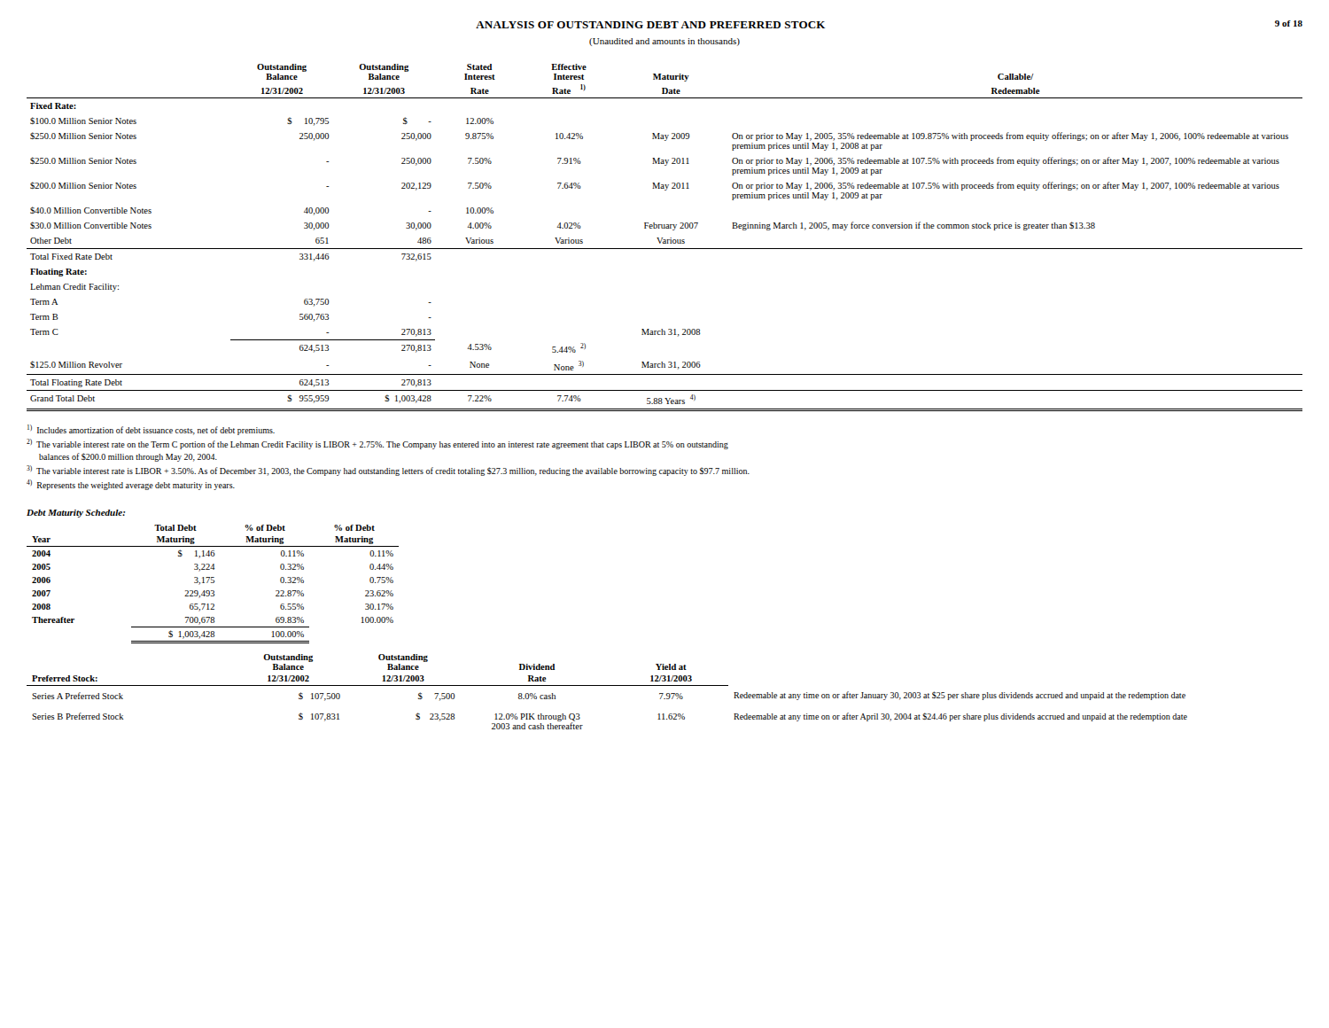9 of 18
ANALYSIS OF OUTSTANDING DEBT AND PREFERRED STOCK
(Unaudited and amounts in thousands)
| | Outstanding Balance | Outstanding Balance | Stated Interest | Effective Interest | Maturity | Callable/ |
| --- | --- | --- | --- | --- | --- | --- |
| | 12/31/2002 | 12/31/2003 | Rate | Rate 1) | Date | Redeemable |
| Fixed Rate: | | | | | | |
| $100.0 Million Senior Notes | $ 10,795 | $ - | 12.00% | | | |
| $250.0 Million Senior Notes | 250,000 | 250,000 | 9.875% | 10.42% | May 2009 | On or prior to May 1, 2005, 35% redeemable at 109.875% with proceeds from equity offerings; on or after May 1, 2006, 100% redeemable at various premium prices until May 1, 2008 at par |
| $250.0 Million Senior Notes | - | 250,000 | 7.50% | 7.91% | May 2011 | On or prior to May 1, 2006, 35% redeemable at 107.5% with proceeds from equity offerings; on or after May 1, 2007, 100% redeemable at various premium prices until May 1, 2009 at par |
| $200.0 Million Senior Notes | - | 202,129 | 7.50% | 7.64% | May 2011 | On or prior to May 1, 2006, 35% redeemable at 107.5% with proceeds from equity offerings; on or after May 1, 2007, 100% redeemable at various premium prices until May 1, 2009 at par |
| $40.0 Million Convertible Notes | 40,000 | - | 10.00% | | | |
| $30.0 Million Convertible Notes | 30,000 | 30,000 | 4.00% | 4.02% | February 2007 | Beginning March 1, 2005, may force conversion if the common stock price is greater than $13.38 |
| Other Debt | 651 | 486 | Various | Various | Various | |
| Total Fixed Rate Debt | 331,446 | 732,615 | | | | |
| Floating Rate: | | | | | | |
| Lehman Credit Facility: | | | | | | |
| Term A | 63,750 | - | | | | |
| Term B | 560,763 | - | | | | |
| Term C | - | 270,813 | | | March 31, 2008 | |
| | 624,513 | 270,813 | 4.53% | 5.44% 2) | | |
| $125.0 Million Revolver | - | - | None | None 3) | March 31, 2006 | |
| Total Floating Rate Debt | 624,513 | 270,813 | | | | |
| Grand Total Debt | $ 955,959 | $ 1,003,428 | 7.22% | 7.74% | 5.88 Years 4) | |
1) Includes amortization of debt issuance costs, net of debt premiums.
2) The variable interest rate on the Term C portion of the Lehman Credit Facility is LIBOR + 2.75%. The Company has entered into an interest rate agreement that caps LIBOR at 5% on outstanding
balances of $200.0 million through May 20, 2004.
3) The variable interest rate is LIBOR + 3.50%. As of December 31, 2003, the Company had outstanding letters of credit totaling $27.3 million, reducing the available borrowing capacity to $97.7 million.
4) Represents the weighted average debt maturity in years.
Debt Maturity Schedule:
| | Total Debt | % of Debt | % of Debt |
| --- | --- | --- | --- |
| Year | Maturing | Maturing | Maturing |
| 2004 | $ 1,146 | 0.11% | 0.11% |
| 2005 | 3,224 | 0.32% | 0.44% |
| 2006 | 3,175 | 0.32% | 0.75% |
| 2007 | 229,493 | 22.87% | 23.62% |
| 2008 | 65,712 | 6.55% | 30.17% |
| Thereafter | 700,678 | 69.83% | 100.00% |
| | $ 1,003,428 | 100.00% | |
| | Outstanding Balance | Outstanding Balance | Dividend | Yield at | |
| --- | --- | --- | --- | --- | --- |
| Preferred Stock: | 12/31/2002 | 12/31/2003 | Rate | 12/31/2003 | |
| Series A Preferred Stock | $ 107,500 | $ 7,500 | 8.0% cash | 7.97% | Redeemable at any time on or after January 30, 2003 at $25 per share plus dividends accrued and unpaid at the redemption date |
| Series B Preferred Stock | $ 107,831 | $ 23,528 | 12.0% PIK through Q3 2003 and cash thereafter | 11.62% | Redeemable at any time on or after April 30, 2004 at $24.46 per share plus dividends accrued and unpaid at the redemption date |